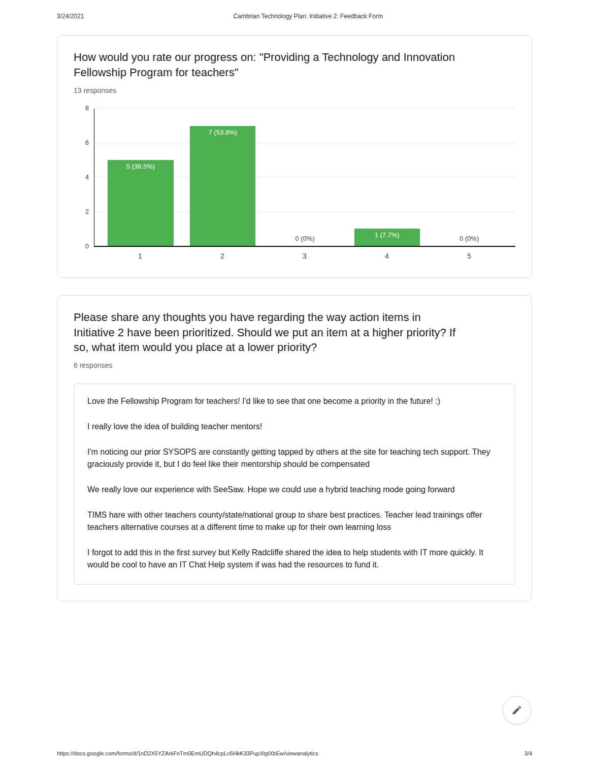3/24/2021 Cambrian Technology Plan: Initiative 2: Feedback Form
How would you rate our progress on: "Providing a Technology and Innovation Fellowship Program for teachers"
13 responses
8 6 4 2 0
5 (38.5%)
7 (53.8%)
0 (0%)
1 (7.7%)
0 (0%)
12345
Please share any thoughts you have regarding the way action items in Initiative 2 have been prioritized. Should we put an item at a higher priority? If so, what item would you place at a lower priority?
6 responses
Love the Fellowship Program for teachers! I'd like to see that one become a priority in the future! :)
I really love the idea of building teacher mentors!
I'm noticing our prior SYSOPS are constantly getting tapped by others at the site for teaching tech support. They graciously provide it, but I do feel like their mentorship should be compensated
We really love our experience with SeeSaw. Hope we could use a hybrid teaching mode going forward
TIMS hare with other teachers county/state/national group to share best practices. Teacher lead trainings offer teachers alternative courses at a different time to make up for their own learning loss
I forgot to add this in the first survey but Kelly Radcliffe shared the idea to help students with IT more quickly. It would be cool to have an IT Chat Help system if was had the resources to fund it.
https://docs.google.com/forms/d/1nD2X5YZArkFnTm0EmUDQh4cpLc6HkK33PupXtglXbEw/viewanalytics 3/4